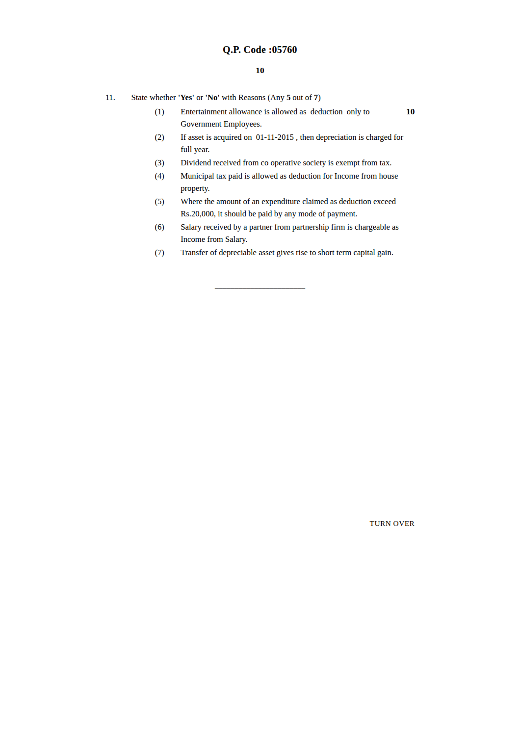Q.P. Code :05760
10
11.
State whether 'Yes' or 'No' with Reasons (Any 5 out of 7)
(1)
Entertainment allowance is allowed as deduction only to Government Employees.
10
(2) If asset is acquired on 01-11-2015 , then depreciation is charged for full year.
(3) Dividend received from co operative society is exempt from tax.
(4) Municipal tax paid is allowed as deduction for Income from house property.
(5) Where the amount of an expenditure claimed as deduction exceed Rs.20,000, it should be paid by any mode of payment.
(6) Salary received by a partner from partnership firm is chargeable as Income from Salary.
(7) Transfer of depreciable asset gives rise to short term capital gain.
_______________________
TURN OVER